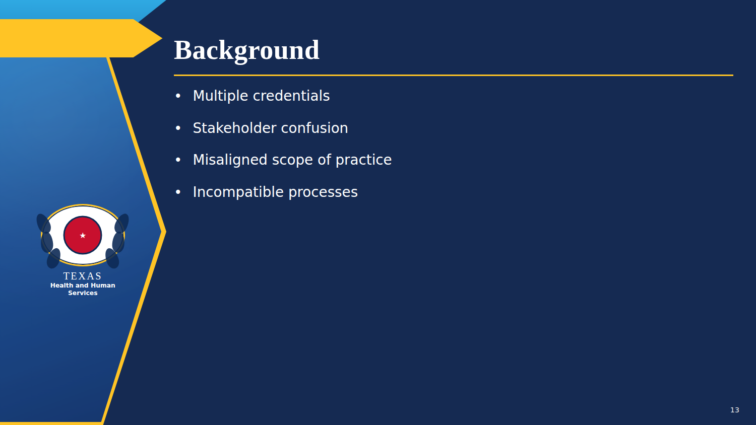★
TEXAS
Health and Human
Services
Background
Multiple credentials
Stakeholder confusion
Misaligned scope of practice
Incompatible processes
13